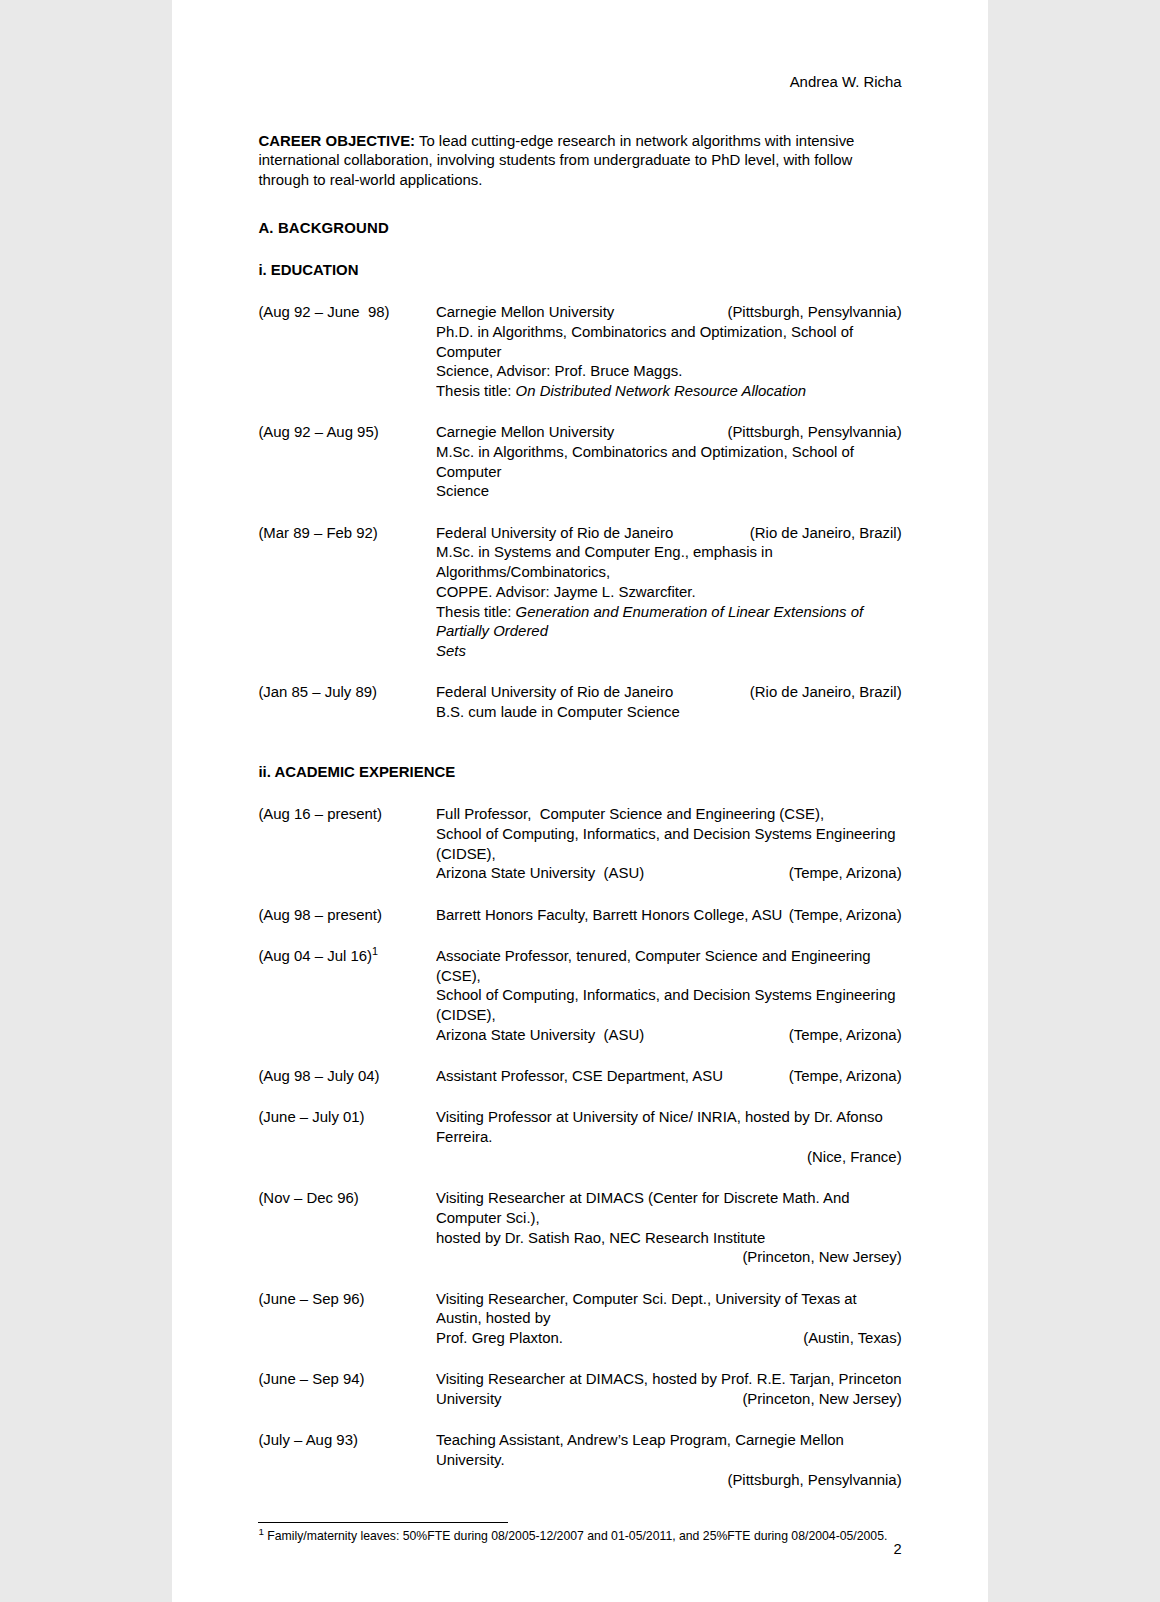Andrea W. Richa
CAREER OBJECTIVE: To lead cutting-edge research in network algorithms with intensive international collaboration, involving students from undergraduate to PhD level, with follow through to real-world applications.
A. BACKGROUND
i. EDUCATION
| (Aug 92 – June 98) | Carnegie Mellon University (Pittsburgh, Pensylvannia) Ph.D. in Algorithms, Combinatorics and Optimization, School of Computer Science, Advisor: Prof. Bruce Maggs. Thesis title: On Distributed Network Resource Allocation |
| (Aug 92 – Aug 95) | Carnegie Mellon University (Pittsburgh, Pensylvannia) M.Sc. in Algorithms, Combinatorics and Optimization, School of Computer Science |
| (Mar 89 – Feb 92) | Federal University of Rio de Janeiro (Rio de Janeiro, Brazil) M.Sc. in Systems and Computer Eng., emphasis in Algorithms/Combinatorics, COPPE. Advisor: Jayme L. Szwarcfiter. Thesis title: Generation and Enumeration of Linear Extensions of Partially Ordered Sets |
| (Jan 85 – July 89) | Federal University of Rio de Janeiro (Rio de Janeiro, Brazil) B.S. cum laude in Computer Science |
ii. ACADEMIC EXPERIENCE
| (Aug 16 – present) | Full Professor, Computer Science and Engineering (CSE), School of Computing, Informatics, and Decision Systems Engineering (CIDSE), Arizona State University (ASU) (Tempe, Arizona) |
| (Aug 98 – present) | Barrett Honors Faculty, Barrett Honors College, ASU (Tempe, Arizona) |
| (Aug 04 – Jul 16) 1 | Associate Professor, tenured, Computer Science and Engineering (CSE), School of Computing, Informatics, and Decision Systems Engineering (CIDSE), Arizona State University (ASU) (Tempe, Arizona) |
| (Aug 98 – July 04) | Assistant Professor, CSE Department, ASU (Tempe, Arizona) |
| (June – July 01) | Visiting Professor at University of Nice/ INRIA, hosted by Dr. Afonso Ferreira. (Nice, France) |
| (Nov – Dec 96) | Visiting Researcher at DIMACS (Center for Discrete Math. And Computer Sci.), hosted by Dr. Satish Rao, NEC Research Institute (Princeton, New Jersey) |
| (June – Sep 96) | Visiting Researcher, Computer Sci. Dept., University of Texas at Austin, hosted by Prof. Greg Plaxton. (Austin, Texas) |
| (June – Sep 94) | Visiting Researcher at DIMACS, hosted by Prof. R.E. Tarjan, Princeton University (Princeton, New Jersey) |
| (July – Aug 93) | Teaching Assistant, Andrew’s Leap Program, Carnegie Mellon University. (Pittsburgh, Pensylvannia) |
1 Family/maternity leaves: 50%FTE during 08/2005-12/2007 and 01-05/2011, and 25%FTE during 08/2004-05/2005.
2